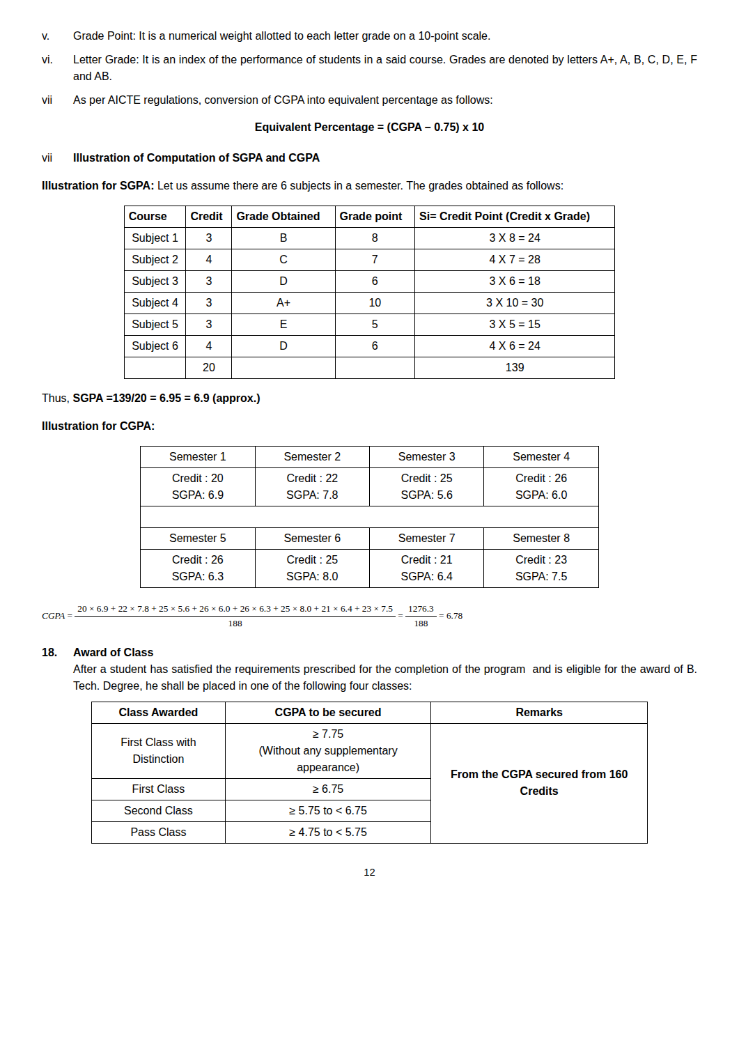v.
Grade Point: It is a numerical weight allotted to each letter grade on a 10-point scale.
vi.
Letter Grade: It is an index of the performance of students in a said course. Grades are denoted by letters A+, A, B, C, D, E, F and AB.
vii
As per AICTE regulations, conversion of CGPA into equivalent percentage as follows:
Equivalent Percentage = (CGPA – 0.75) x 10
vii
Illustration of Computation of SGPA and CGPA
Illustration for SGPA: Let us assume there are 6 subjects in a semester. The grades obtained as follows:
| Course | Credit | Grade Obtained | Grade point | Si= Credit Point (Credit x Grade) |
| --- | --- | --- | --- | --- |
| Subject 1 | 3 | B | 8 | 3 X 8 = 24 |
| Subject 2 | 4 | C | 7 | 4 X 7 = 28 |
| Subject 3 | 3 | D | 6 | 3 X 6 = 18 |
| Subject 4 | 3 | A+ | 10 | 3 X 10 = 30 |
| Subject 5 | 3 | E | 5 | 3 X 5 = 15 |
| Subject 6 | 4 | D | 6 | 4 X 6 = 24 |
| | 20 | | | 139 |
Thus, SGPA =139/20 = 6.95 = 6.9 (approx.)
Illustration for CGPA:
| Semester 1 | Semester 2 | Semester 3 | Semester 4 |
| Credit : 20 SGPA: 6.9 | Credit : 22 SGPA: 7.8 | Credit : 25 SGPA: 5.6 | Credit : 26 SGPA: 6.0 |
| Semester 5 | Semester 6 | Semester 7 | Semester 8 |
| Credit : 26 SGPA: 6.3 | Credit : 25 SGPA: 8.0 | Credit : 21 SGPA: 6.4 | Credit : 23 SGPA: 7.5 |
CGPA = 20 × 6.9 + 22 × 7.8 + 25 × 5.6 + 26 × 6.0 + 26 × 6.3 + 25 × 8.0 + 21 × 6.4 + 23 × 7.5 188 = 1276.3 188 = 6.78
18.
Award of Class
After a student has satisfied the requirements prescribed for the completion of the program and is eligible for the award of B. Tech. Degree, he shall be placed in one of the following four classes:
| Class Awarded | CGPA to be secured | Remarks |
| --- | --- | --- |
| First Class with Distinction | ≥ 7.75 (Without any supplementary appearance) | From the CGPA secured from 160 Credits |
| First Class | ≥ 6.75 |
| Second Class | ≥ 5.75 to < 6.75 |
| Pass Class | ≥ 4.75 to < 5.75 |
12